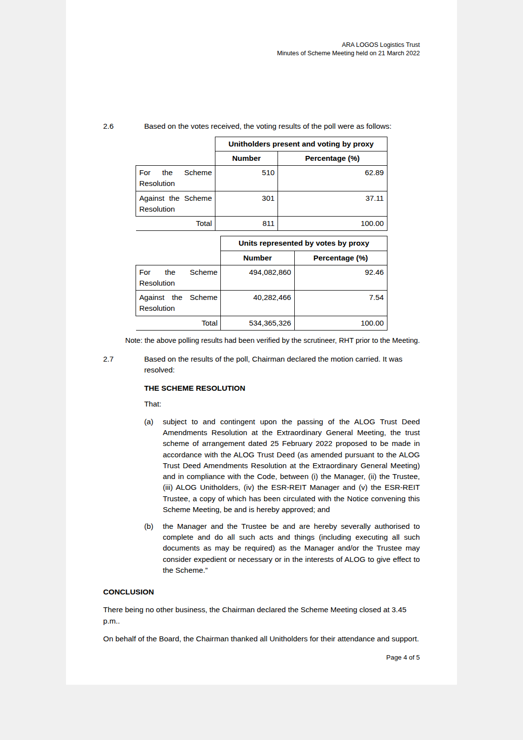ARA LOGOS Logistics Trust
Minutes of Scheme Meeting held on 21 March 2022
2.6
Based on the votes received, the voting results of the poll were as follows:
| | Unitholders present and voting by proxy |
| | Number | Percentage (%) |
| For the Scheme Resolution | 510 | 62.89 |
| Against the Scheme Resolution | 301 | 37.11 |
| Total | 811 | 100.00 |
| | Units represented by votes by proxy |
| | Number | Percentage (%) |
| For the Scheme Resolution | 494,082,860 | 92.46 |
| Against the Scheme Resolution | 40,282,466 | 7.54 |
| Total | 534,365,326 | 100.00 |
Note: the above polling results had been verified by the scrutineer, RHT prior to the Meeting.
2.7
Based on the results of the poll, Chairman declared the motion carried. It was resolved:
THE SCHEME RESOLUTION
That:
(a)
subject to and contingent upon the passing of the ALOG Trust Deed Amendments Resolution at the Extraordinary General Meeting, the trust scheme of arrangement dated 25 February 2022 proposed to be made in accordance with the ALOG Trust Deed (as amended pursuant to the ALOG Trust Deed Amendments Resolution at the Extraordinary General Meeting) and in compliance with the Code, between (i) the Manager, (ii) the Trustee, (iii) ALOG Unitholders, (iv) the ESR-REIT Manager and (v) the ESR-REIT Trustee, a copy of which has been circulated with the Notice convening this Scheme Meeting, be and is hereby approved; and
(b)
the Manager and the Trustee be and are hereby severally authorised to complete and do all such acts and things (including executing all such documents as may be required) as the Manager and/or the Trustee may consider expedient or necessary or in the interests of ALOG to give effect to the Scheme.”
CONCLUSION
There being no other business, the Chairman declared the Scheme Meeting closed at 3.45 p.m..
On behalf of the Board, the Chairman thanked all Unitholders for their attendance and support.
Page 4 of 5